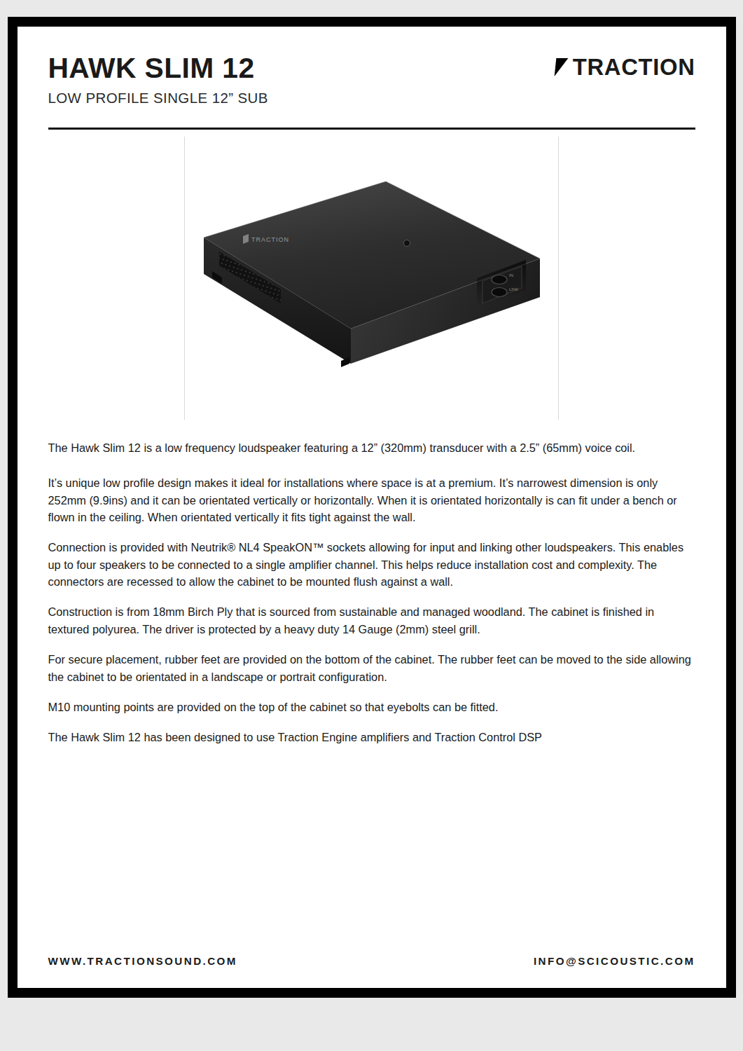Hawk Slim 12
Low Profile Single 12” Sub
Traction
Hawk Slim 12 low profile subwoofer cabinet A black textured rectangular low-profile loudspeaker cabinet shown at an angle, with a recessed connector panel on the right end and a slim grille along the front edge. TRACTION IN LINK
The Hawk Slim 12 is a low frequency loudspeaker featuring a 12” (320mm) transducer with a 2.5” (65mm) voice coil.
It’s unique low profile design makes it ideal for installations where space is at a premium. It’s narrowest dimension is only 252mm (9.9ins) and it can be orientated vertically or horizontally. When it is orientated horizontally is can fit under a bench or flown in the ceiling. When orientated vertically it fits tight against the wall.
Connection is provided with Neutrik® NL4 SpeakON™ sockets allowing for input and linking other loudspeakers. This enables up to four speakers to be connected to a single amplifier channel. This helps reduce installation cost and complexity. The connectors are recessed to allow the cabinet to be mounted flush against a wall.
Construction is from 18mm Birch Ply that is sourced from sustainable and managed woodland. The cabinet is finished in textured polyurea. The driver is protected by a heavy duty 14 Gauge (2mm) steel grill.
For secure placement, rubber feet are provided on the bottom of the cabinet. The rubber feet can be moved to the side allowing the cabinet to be orientated in a landscape or portrait configuration.
M10 mounting points are provided on the top of the cabinet so that eyebolts can be fitted.
The Hawk Slim 12 has been designed to use Traction Engine amplifiers and Traction Control DSP
www.tractionsound.com info@scicoustic.com